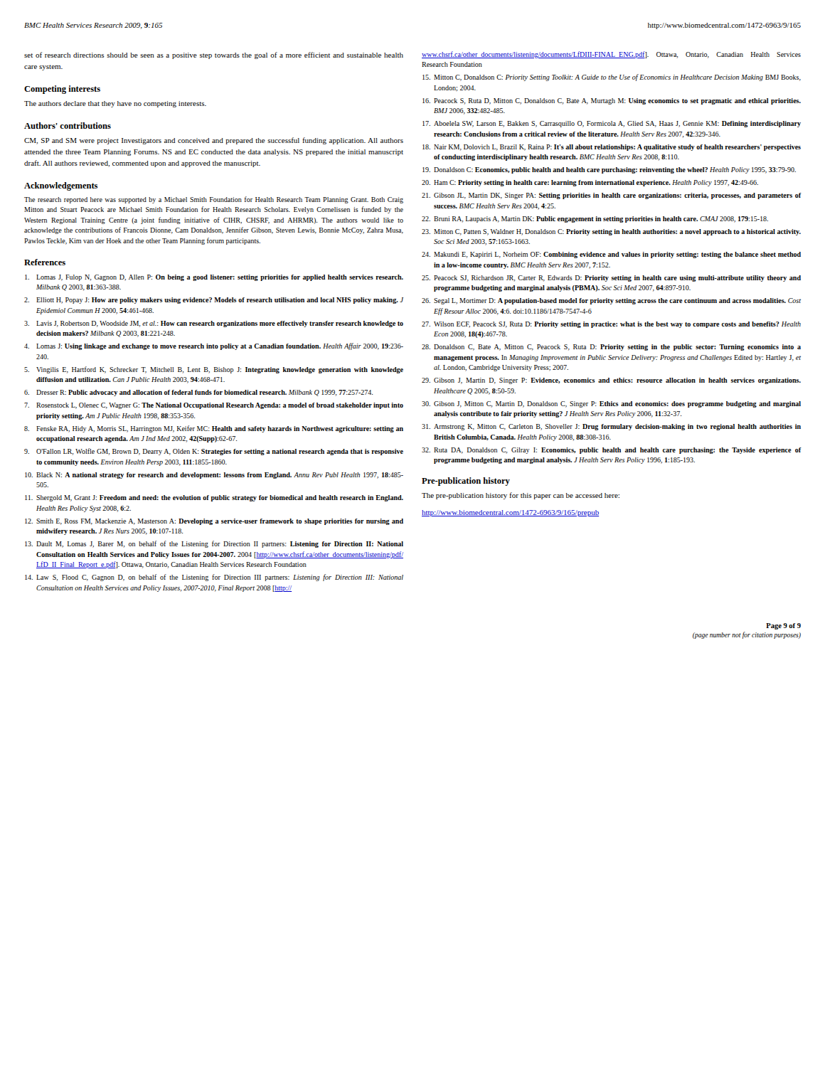BMC Health Services Research 2009, 9:165
http://www.biomedcentral.com/1472-6963/9/165
set of research directions should be seen as a positive step towards the goal of a more efficient and sustainable health care system.
Competing interests
The authors declare that they have no competing interests.
Authors' contributions
CM, SP and SM were project Investigators and conceived and prepared the successful funding application. All authors attended the three Team Planning Forums. NS and EC conducted the data analysis. NS prepared the initial manuscript draft. All authors reviewed, commented upon and approved the manuscript.
Acknowledgements
The research reported here was supported by a Michael Smith Foundation for Health Research Team Planning Grant. Both Craig Mitton and Stuart Peacock are Michael Smith Foundation for Health Research Scholars. Evelyn Cornelissen is funded by the Western Regional Training Centre (a joint funding initiative of CIHR, CHSRF, and AHRMR). The authors would like to acknowledge the contributions of Francois Dionne, Cam Donaldson, Jennifer Gibson, Steven Lewis, Bonnie McCoy, Zahra Musa, Pawlos Teckle, Kim van der Hoek and the other Team Planning forum participants.
References
Lomas J, Fulop N, Gagnon D, Allen P: On being a good listener: setting priorities for applied health services research. Milbank Q 2003, 81:363-388.
Elliott H, Popay J: How are policy makers using evidence? Models of research utilisation and local NHS policy making. J Epidemiol Commun H 2000, 54:461-468.
Lavis J, Robertson D, Woodside JM, et al.: How can research organizations more effectively transfer research knowledge to decision makers? Milbank Q 2003, 81:221-248.
Lomas J: Using linkage and exchange to move research into policy at a Canadian foundation. Health Affair 2000, 19:236-240.
Vingilis E, Hartford K, Schrecker T, Mitchell B, Lent B, Bishop J: Integrating knowledge generation with knowledge diffusion and utilization. Can J Public Health 2003, 94:468-471.
Dresser R: Public advocacy and allocation of federal funds for biomedical research. Milbank Q 1999, 77:257-274.
Rosenstock L, Olenec C, Wagner G: The National Occupational Research Agenda: a model of broad stakeholder input into priority setting. Am J Public Health 1998, 88:353-356.
Fenske RA, Hidy A, Morris SL, Harrington MJ, Keifer MC: Health and safety hazards in Northwest agriculture: setting an occupational research agenda. Am J Ind Med 2002, 42(Supp):62-67.
O'Fallon LR, Wolfle GM, Brown D, Dearry A, Olden K: Strategies for setting a national research agenda that is responsive to community needs. Environ Health Persp 2003, 111:1855-1860.
Black N: A national strategy for research and development: lessons from England. Annu Rev Publ Health 1997, 18:485-505.
Shergold M, Grant J: Freedom and need: the evolution of public strategy for biomedical and health research in England. Health Res Policy Syst 2008, 6:2.
Smith E, Ross FM, Mackenzie A, Masterson A: Developing a service-user framework to shape priorities for nursing and midwifery research. J Res Nurs 2005, 10:107-118.
Dault M, Lomas J, Barer M, on behalf of the Listening for Direction II partners: Listening for Direction II: National Consultation on Health Services and Policy Issues for 2004-2007. 2004 [http://www.chsrf.ca/other_documents/listening/pdf/LfD_II_Final_Report_e.pdf]. Ottawa, Ontario, Canadian Health Services Research Foundation
Law S, Flood C, Gagnon D, on behalf of the Listening for Direction III partners: Listening for Direction III: National Consultation on Health Services and Policy Issues, 2007-2010, Final Report 2008 [http://
www.chsrf.ca/other_documents/listening/documents/LfDIII-FINAL_ENG.pdf]. Ottawa, Ontario, Canadian Health Services Research Foundation
Mitton C, Donaldson C: Priority Setting Toolkit: A Guide to the Use of Economics in Healthcare Decision Making BMJ Books, London; 2004.
Peacock S, Ruta D, Mitton C, Donaldson C, Bate A, Murtagh M: Using economics to set pragmatic and ethical priorities. BMJ 2006, 332:482-485.
Aboelela SW, Larson E, Bakken S, Carrasquillo O, Formicola A, Glied SA, Haas J, Gennie KM: Defining interdisciplinary research: Conclusions from a critical review of the literature. Health Serv Res 2007, 42:329-346.
Nair KM, Dolovich L, Brazil K, Raina P: It's all about relationships: A qualitative study of health researchers' perspectives of conducting interdisciplinary health research. BMC Health Serv Res 2008, 8:110.
Donaldson C: Economics, public health and health care purchasing: reinventing the wheel? Health Policy 1995, 33:79-90.
Ham C: Priority setting in health care: learning from international experience. Health Policy 1997, 42:49-66.
Gibson JL, Martin DK, Singer PA: Setting priorities in health care organizations: criteria, processes, and parameters of success. BMC Health Serv Res 2004, 4:25.
Bruni RA, Laupacis A, Martin DK: Public engagement in setting priorities in health care. CMAJ 2008, 179:15-18.
Mitton C, Patten S, Waldner H, Donaldson C: Priority setting in health authorities: a novel approach to a historical activity. Soc Sci Med 2003, 57:1653-1663.
Makundi E, Kapiriri L, Norheim OF: Combining evidence and values in priority setting: testing the balance sheet method in a low-income country. BMC Health Serv Res 2007, 7:152.
Peacock SJ, Richardson JR, Carter R, Edwards D: Priority setting in health care using multi-attribute utility theory and programme budgeting and marginal analysis (PBMA). Soc Sci Med 2007, 64:897-910.
Segal L, Mortimer D: A population-based model for priority setting across the care continuum and across modalities. Cost Eff Resour Alloc 2006, 4:6. doi:10.1186/1478-7547-4-6
Wilson ECF, Peacock SJ, Ruta D: Priority setting in practice: what is the best way to compare costs and benefits? Health Econ 2008, 18(4):467-78.
Donaldson C, Bate A, Mitton C, Peacock S, Ruta D: Priority setting in the public sector: Turning economics into a management process. In Managing Improvement in Public Service Delivery: Progress and Challenges Edited by: Hartley J, et al. London, Cambridge University Press; 2007.
Gibson J, Martin D, Singer P: Evidence, economics and ethics: resource allocation in health services organizations. Healthcare Q 2005, 8:50-59.
Gibson J, Mitton C, Martin D, Donaldson C, Singer P: Ethics and economics: does programme budgeting and marginal analysis contribute to fair priority setting? J Health Serv Res Policy 2006, 11:32-37.
Armstrong K, Mitton C, Carleton B, Shoveller J: Drug formulary decision-making in two regional health authorities in British Columbia, Canada. Health Policy 2008, 88:308-316.
Ruta DA, Donaldson C, Gilray I: Economics, public health and health care purchasing: the Tayside experience of programme budgeting and marginal analysis. J Health Serv Res Policy 1996, 1:185-193.
Pre-publication history
The pre-publication history for this paper can be accessed here:
http://www.biomedcentral.com/1472-6963/9/165/prepub
Page 9 of 9
(page number not for citation purposes)